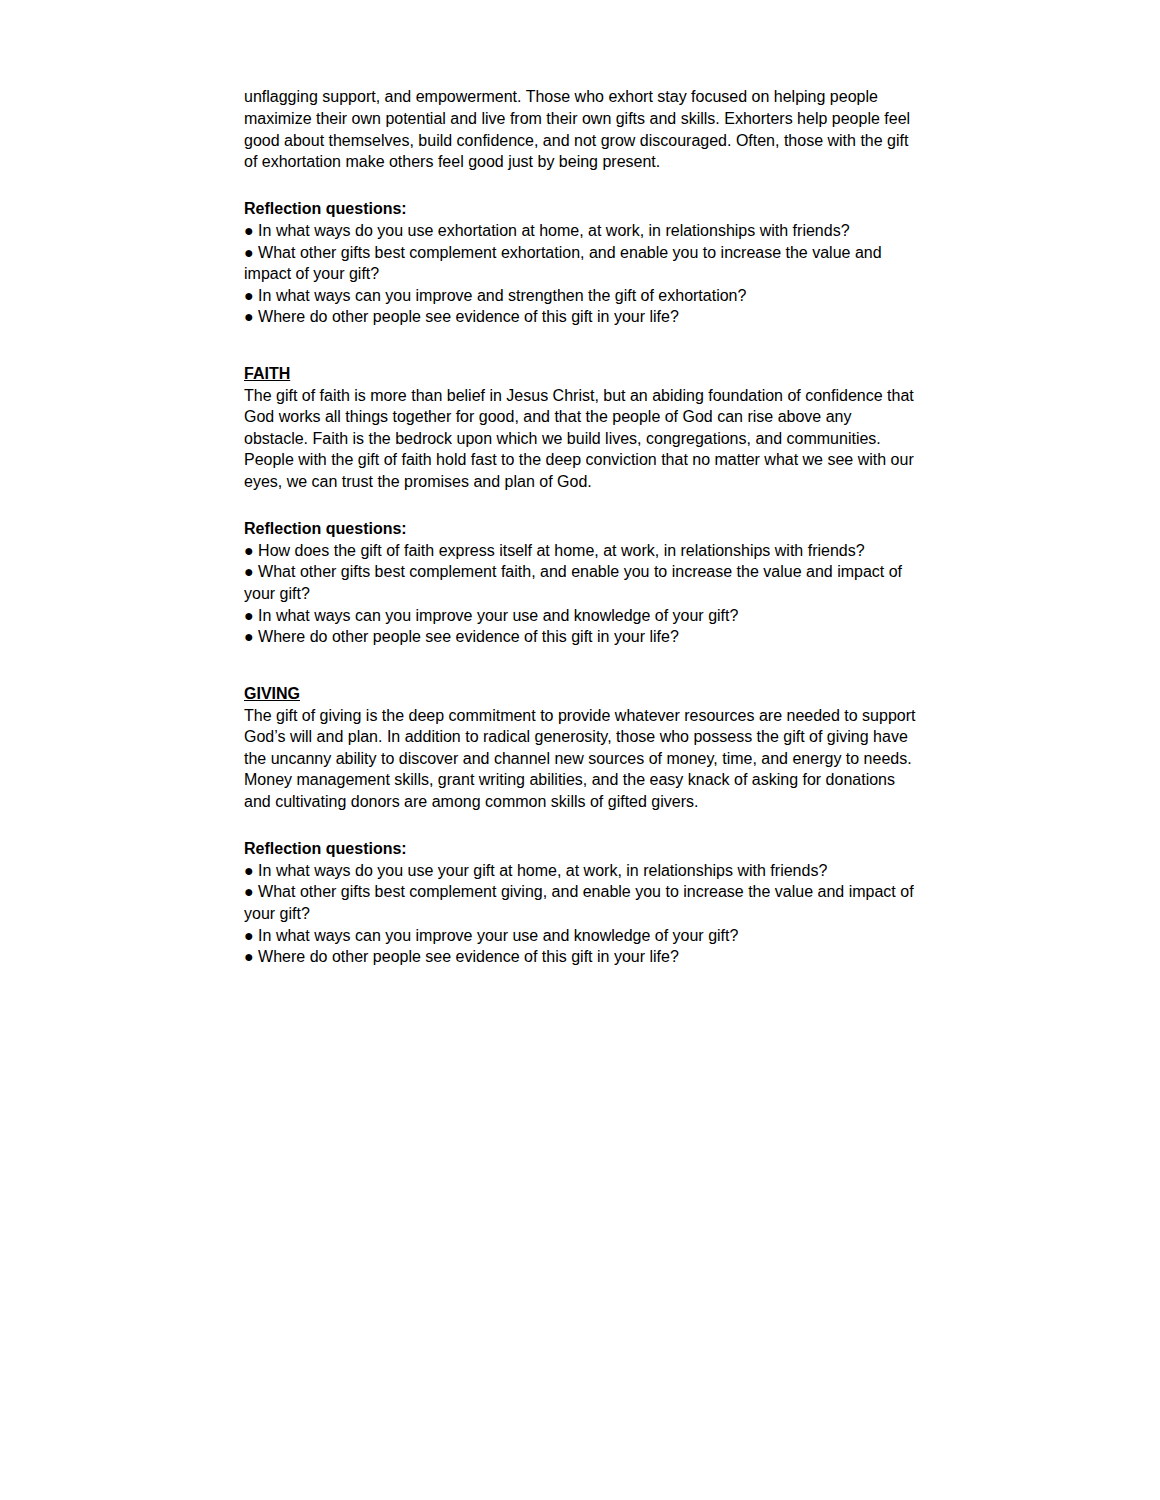unflagging support, and empowerment. Those who exhort stay focused on helping people maximize their own potential and live from their own gifts and skills. Exhorters help people feel good about themselves, build confidence, and not grow discouraged. Often, those with the gift of exhortation make others feel good just by being present.
Reflection questions:
In what ways do you use exhortation at home, at work, in relationships with friends?
What other gifts best complement exhortation, and enable you to increase the value and impact of your gift?
In what ways can you improve and strengthen the gift of exhortation?
Where do other people see evidence of this gift in your life?
FAITH
The gift of faith is more than belief in Jesus Christ, but an abiding foundation of confidence that God works all things together for good, and that the people of God can rise above any obstacle. Faith is the bedrock upon which we build lives, congregations, and communities. People with the gift of faith hold fast to the deep conviction that no matter what we see with our eyes, we can trust the promises and plan of God.
Reflection questions:
How does the gift of faith express itself at home, at work, in relationships with friends?
What other gifts best complement faith, and enable you to increase the value and impact of your gift?
In what ways can you improve your use and knowledge of your gift?
Where do other people see evidence of this gift in your life?
GIVING
The gift of giving is the deep commitment to provide whatever resources are needed to support God’s will and plan. In addition to radical generosity, those who possess the gift of giving have the uncanny ability to discover and channel new sources of money, time, and energy to needs. Money management skills, grant writing abilities, and the easy knack of asking for donations and cultivating donors are among common skills of gifted givers.
Reflection questions:
In what ways do you use your gift at home, at work, in relationships with friends?
What other gifts best complement giving, and enable you to increase the value and impact of your gift?
In what ways can you improve your use and knowledge of your gift?
Where do other people see evidence of this gift in your life?